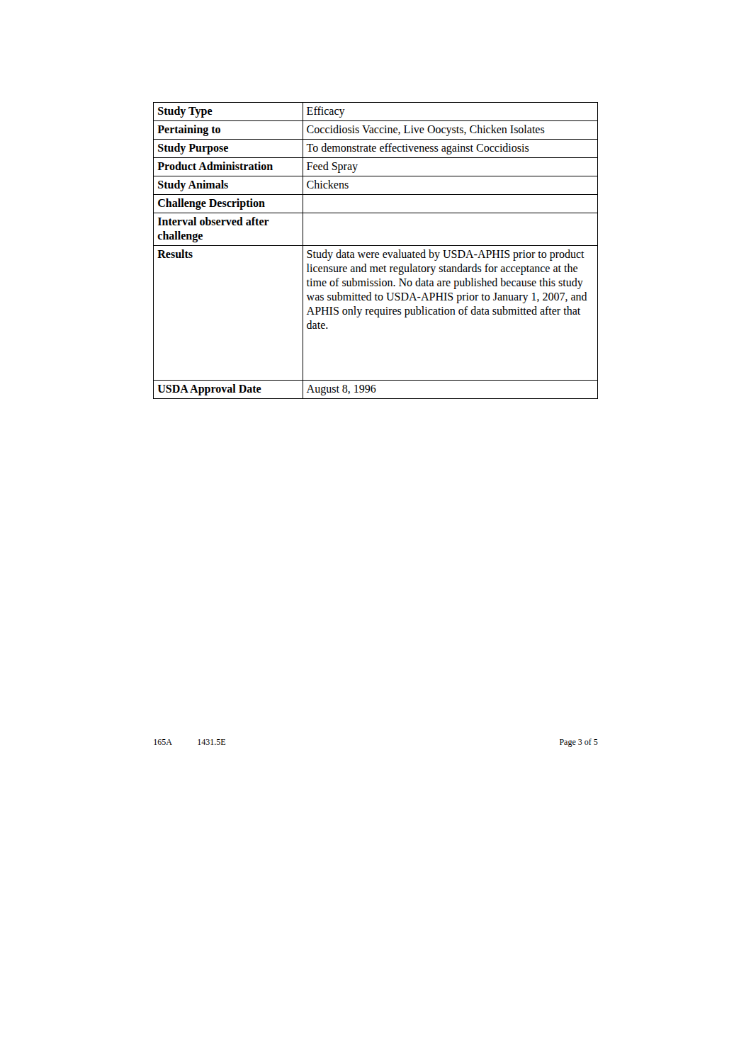| Study Type | Efficacy |
| Pertaining to | Coccidiosis Vaccine, Live Oocysts, Chicken Isolates |
| Study Purpose | To demonstrate effectiveness against Coccidiosis |
| Product Administration | Feed Spray |
| Study Animals | Chickens |
| Challenge Description | |
| Interval observed after challenge | |
| Results | Study data were evaluated by USDA-APHIS prior to product licensure and met regulatory standards for acceptance at the time of submission. No data are published because this study was submitted to USDA-APHIS prior to January 1, 2007, and APHIS only requires publication of data submitted after that date. |
| USDA Approval Date | August 8, 1996 |
165A 1431.5E
Page 3 of 5